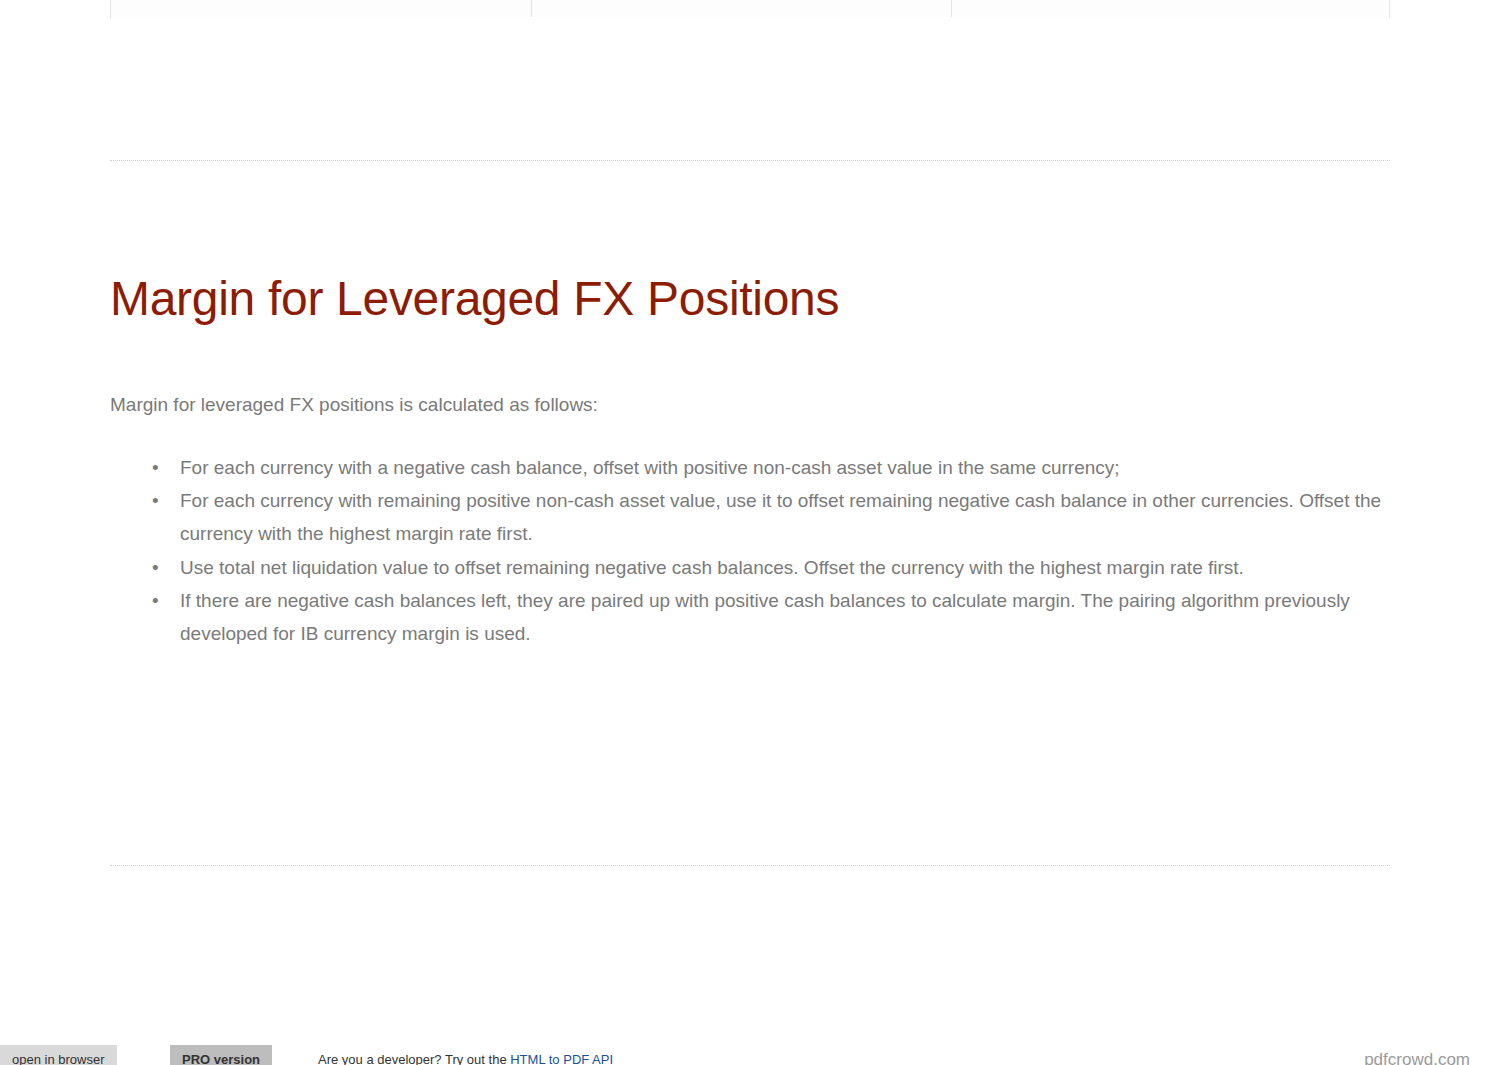Margin for Leveraged FX Positions
Margin for leveraged FX positions is calculated as follows:
For each currency with a negative cash balance, offset with positive non-cash asset value in the same currency;
For each currency with remaining positive non-cash asset value, use it to offset remaining negative cash balance in other currencies. Offset the currency with the highest margin rate first.
Use total net liquidation value to offset remaining negative cash balances. Offset the currency with the highest margin rate first.
If there are negative cash balances left, they are paired up with positive cash balances to calculate margin. The pairing algorithm previously developed for IB currency margin is used.
open in browser PRO version Are you a developer? Try out the HTML to PDF API pdfcrowd. com